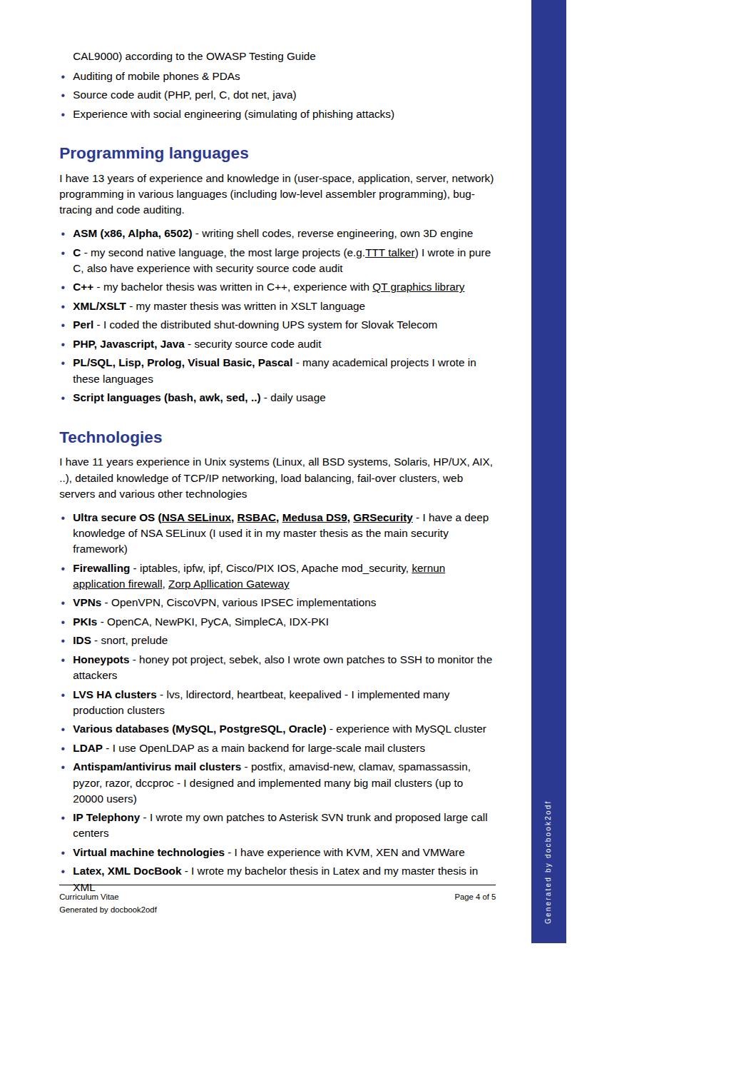Generated by docbook2odf
CAL9000) according to the OWASP Testing Guide
Auditing of mobile phones & PDAs
Source code audit (PHP, perl, C, dot net, java)
Experience with social engineering (simulating of phishing attacks)
Programming languages
I have 13 years of experience and knowledge in (user-space, application, server, network) programming in various languages (including low-level assembler programming), bug-tracing and code auditing.
ASM (x86, Alpha, 6502) - writing shell codes, reverse engineering, own 3D engine
C - my second native language, the most large projects (e.g.TTT talker) I wrote in pure C, also have experience with security source code audit
C++ - my bachelor thesis was written in C++, experience with QT graphics library
XML/XSLT - my master thesis was written in XSLT language
Perl - I coded the distributed shut-downing UPS system for Slovak Telecom
PHP, Javascript, Java - security source code audit
PL/SQL, Lisp, Prolog, Visual Basic, Pascal - many academical projects I wrote in these languages
Script languages (bash, awk, sed, ..) - daily usage
Technologies
I have 11 years experience in Unix systems (Linux, all BSD systems, Solaris, HP/UX, AIX, ..), detailed knowledge of TCP/IP networking, load balancing, fail-over clusters, web servers and various other technologies
Ultra secure OS (NSA SELinux, RSBAC, Medusa DS9, GRSecurity - I have a deep knowledge of NSA SELinux (I used it in my master thesis as the main security framework)
Firewalling - iptables, ipfw, ipf, Cisco/PIX IOS, Apache mod_security, kernun application firewall, Zorp Apllication Gateway
VPNs - OpenVPN, CiscoVPN, various IPSEC implementations
PKIs - OpenCA, NewPKI, PyCA, SimpleCA, IDX-PKI
IDS - snort, prelude
Honeypots - honey pot project, sebek, also I wrote own patches to SSH to monitor the attackers
LVS HA clusters - lvs, ldirectord, heartbeat, keepalived - I implemented many production clusters
Various databases (MySQL, PostgreSQL, Oracle) - experience with MySQL cluster
LDAP - I use OpenLDAP as a main backend for large-scale mail clusters
Antispam/antivirus mail clusters - postfix, amavisd-new, clamav, spamassassin, pyzor, razor, dccproc - I designed and implemented many big mail clusters (up to 20000 users)
IP Telephony - I wrote my own patches to Asterisk SVN trunk and proposed large call centers
Virtual machine technologies - I have experience with KVM, XEN and VMWare
Latex, XML DocBook - I wrote my bachelor thesis in Latex and my master thesis in XML
Curriculum Vitae
Page 4 of 5
Generated by docbook2odf